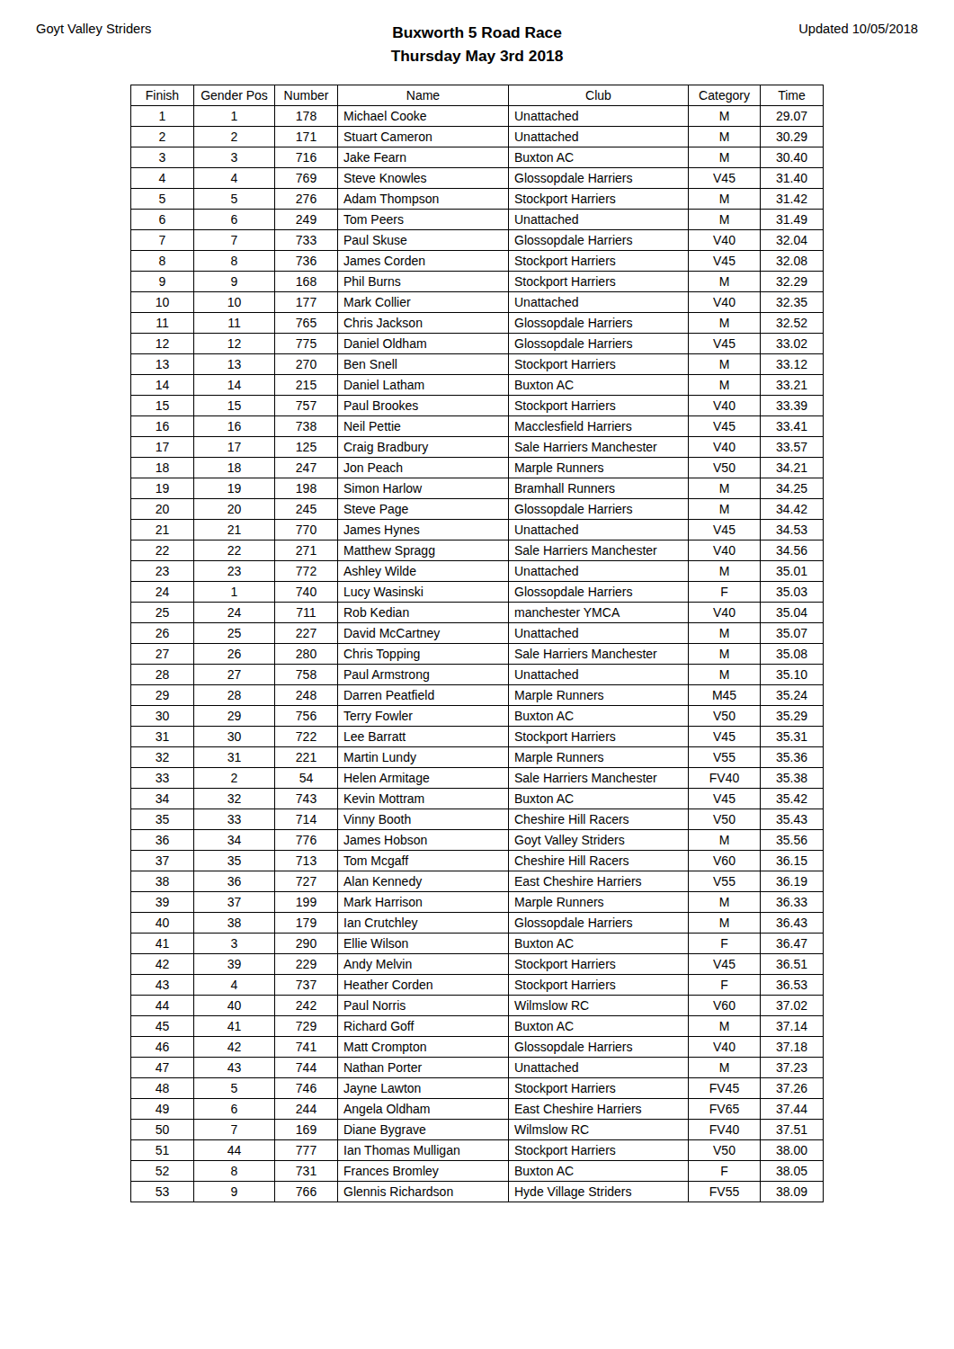Goyt Valley Striders
Buxworth 5 Road Race
Thursday May 3rd 2018
Updated 10/05/2018
| Finish | Gender Pos | Number | Name | Club | Category | Time |
| --- | --- | --- | --- | --- | --- | --- |
| 1 | 1 | 178 | Michael Cooke | Unattached | M | 29.07 |
| 2 | 2 | 171 | Stuart Cameron | Unattached | M | 30.29 |
| 3 | 3 | 716 | Jake Fearn | Buxton AC | M | 30.40 |
| 4 | 4 | 769 | Steve Knowles | Glossopdale Harriers | V45 | 31.40 |
| 5 | 5 | 276 | Adam Thompson | Stockport Harriers | M | 31.42 |
| 6 | 6 | 249 | Tom Peers | Unattached | M | 31.49 |
| 7 | 7 | 733 | Paul Skuse | Glossopdale Harriers | V40 | 32.04 |
| 8 | 8 | 736 | James Corden | Stockport Harriers | V45 | 32.08 |
| 9 | 9 | 168 | Phil Burns | Stockport Harriers | M | 32.29 |
| 10 | 10 | 177 | Mark Collier | Unattached | V40 | 32.35 |
| 11 | 11 | 765 | Chris Jackson | Glossopdale Harriers | M | 32.52 |
| 12 | 12 | 775 | Daniel Oldham | Glossopdale Harriers | V45 | 33.02 |
| 13 | 13 | 270 | Ben Snell | Stockport Harriers | M | 33.12 |
| 14 | 14 | 215 | Daniel Latham | Buxton AC | M | 33.21 |
| 15 | 15 | 757 | Paul Brookes | Stockport Harriers | V40 | 33.39 |
| 16 | 16 | 738 | Neil Pettie | Macclesfield Harriers | V45 | 33.41 |
| 17 | 17 | 125 | Craig Bradbury | Sale Harriers Manchester | V40 | 33.57 |
| 18 | 18 | 247 | Jon Peach | Marple Runners | V50 | 34.21 |
| 19 | 19 | 198 | Simon Harlow | Bramhall Runners | M | 34.25 |
| 20 | 20 | 245 | Steve Page | Glossopdale Harriers | M | 34.42 |
| 21 | 21 | 770 | James Hynes | Unattached | V45 | 34.53 |
| 22 | 22 | 271 | Matthew Spragg | Sale Harriers Manchester | V40 | 34.56 |
| 23 | 23 | 772 | Ashley Wilde | Unattached | M | 35.01 |
| 24 | 1 | 740 | Lucy Wasinski | Glossopdale Harriers | F | 35.03 |
| 25 | 24 | 711 | Rob Kedian | manchester YMCA | V40 | 35.04 |
| 26 | 25 | 227 | David McCartney | Unattached | M | 35.07 |
| 27 | 26 | 280 | Chris Topping | Sale Harriers Manchester | M | 35.08 |
| 28 | 27 | 758 | Paul Armstrong | Unattached | M | 35.10 |
| 29 | 28 | 248 | Darren Peatfield | Marple Runners | M45 | 35.24 |
| 30 | 29 | 756 | Terry Fowler | Buxton AC | V50 | 35.29 |
| 31 | 30 | 722 | Lee Barratt | Stockport Harriers | V45 | 35.31 |
| 32 | 31 | 221 | Martin Lundy | Marple Runners | V55 | 35.36 |
| 33 | 2 | 54 | Helen Armitage | Sale Harriers Manchester | FV40 | 35.38 |
| 34 | 32 | 743 | Kevin Mottram | Buxton AC | V45 | 35.42 |
| 35 | 33 | 714 | Vinny Booth | Cheshire Hill Racers | V50 | 35.43 |
| 36 | 34 | 776 | James Hobson | Goyt Valley Striders | M | 35.56 |
| 37 | 35 | 713 | Tom Mcgaff | Cheshire Hill Racers | V60 | 36.15 |
| 38 | 36 | 727 | Alan Kennedy | East Cheshire Harriers | V55 | 36.19 |
| 39 | 37 | 199 | Mark Harrison | Marple Runners | M | 36.33 |
| 40 | 38 | 179 | Ian Crutchley | Glossopdale Harriers | M | 36.43 |
| 41 | 3 | 290 | Ellie Wilson | Buxton AC | F | 36.47 |
| 42 | 39 | 229 | Andy Melvin | Stockport Harriers | V45 | 36.51 |
| 43 | 4 | 737 | Heather Corden | Stockport Harriers | F | 36.53 |
| 44 | 40 | 242 | Paul Norris | Wilmslow RC | V60 | 37.02 |
| 45 | 41 | 729 | Richard Goff | Buxton AC | M | 37.14 |
| 46 | 42 | 741 | Matt Crompton | Glossopdale Harriers | V40 | 37.18 |
| 47 | 43 | 744 | Nathan Porter | Unattached | M | 37.23 |
| 48 | 5 | 746 | Jayne Lawton | Stockport Harriers | FV45 | 37.26 |
| 49 | 6 | 244 | Angela Oldham | East Cheshire Harriers | FV65 | 37.44 |
| 50 | 7 | 169 | Diane Bygrave | Wilmslow RC | FV40 | 37.51 |
| 51 | 44 | 777 | Ian Thomas Mulligan | Stockport Harriers | V50 | 38.00 |
| 52 | 8 | 731 | Frances Bromley | Buxton AC | F | 38.05 |
| 53 | 9 | 766 | Glennis Richardson | Hyde Village Striders | FV55 | 38.09 |